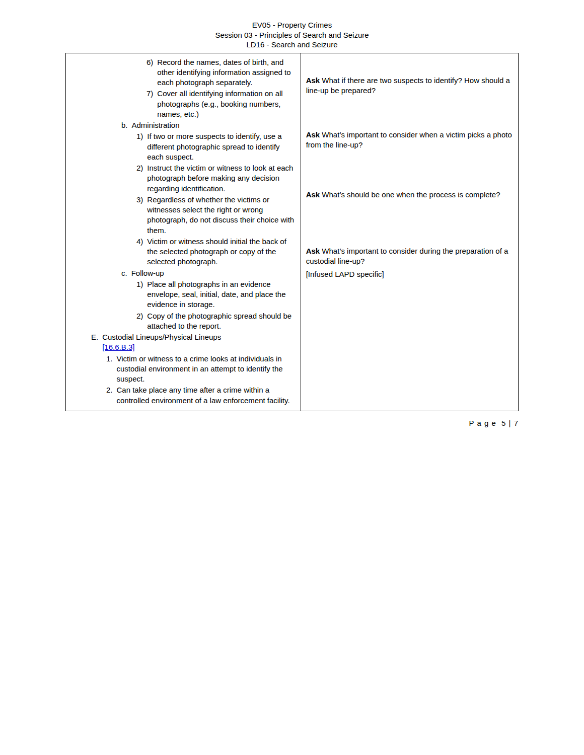EV05 - Property Crimes
Session 03 - Principles of Search and Seizure
LD16 - Search and Seizure
| 6) Record the names, dates of birth, and other identifying information assigned to each photograph separately. 7) Cover all identifying information on all photographs (e.g., booking numbers, names, etc.) b. Administration 1) If two or more suspects to identify, use a different photographic spread to identify each suspect. 2) Instruct the victim or witness to look at each photograph before making any decision regarding identification. 3) Regardless of whether the victims or witnesses select the right or wrong photograph, do not discuss their choice with them. 4) Victim or witness should initial the back of the selected photograph or copy of the selected photograph. c. Follow-up 1) Place all photographs in an evidence envelope, seal, initial, date, and place the evidence in storage. 2) Copy of the photographic spread should be attached to the report. E. Custodial Lineups/Physical Lineups [16.6.B.3] 1. Victim or witness to a crime looks at individuals in custodial environment in an attempt to identify the suspect. 2. Can take place any time after a crime within a controlled environment of a law enforcement facility. | Ask What if there are two suspects to identify? How should a line-up be prepared? Ask What’s important to consider when a victim picks a photo from the line-up? Ask What’s should be one when the process is complete? Ask What’s important to consider during the preparation of a custodial line-up? [Infused LAPD specific] |
P a g e 5 | 7